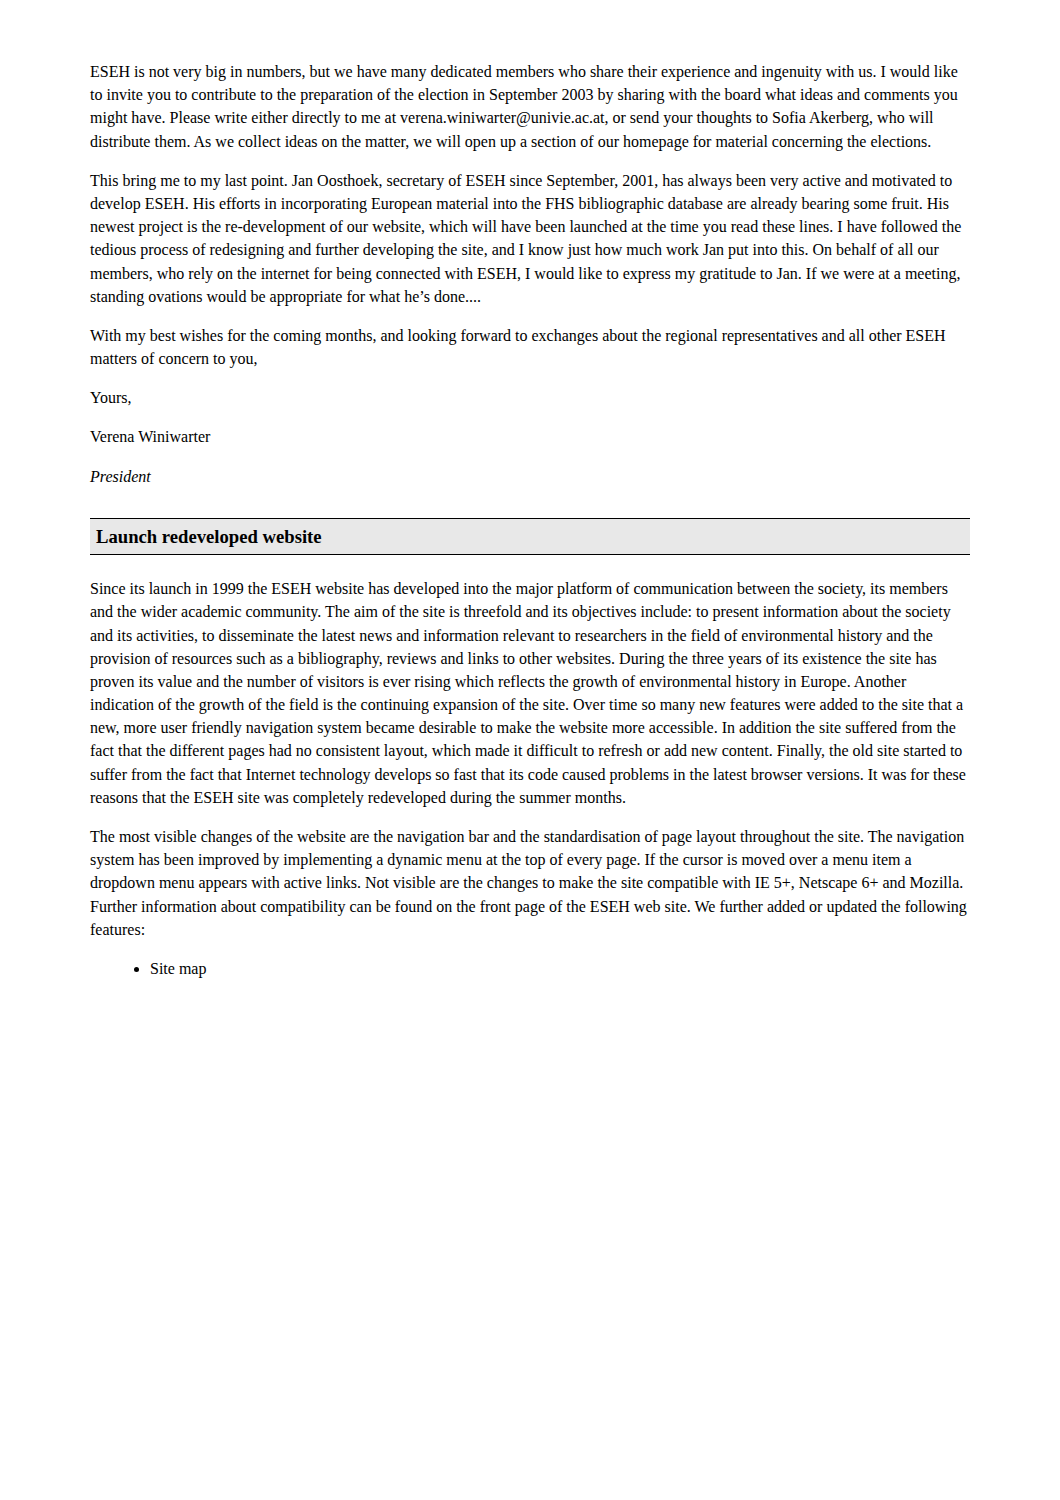ESEH is not very big in numbers, but we have many dedicated members who share their experience and ingenuity with us. I would like to invite you to contribute to the preparation of the election in September 2003 by sharing with the board what ideas and comments you might have. Please write either directly to me at verena.winiwarter@univie.ac.at, or send your thoughts to Sofia Akerberg, who will distribute them. As we collect ideas on the matter, we will open up a section of our homepage for material concerning the elections.
This bring me to my last point. Jan Oosthoek, secretary of ESEH since September, 2001, has always been very active and motivated to develop ESEH. His efforts in incorporating European material into the FHS bibliographic database are already bearing some fruit. His newest project is the re-development of our website, which will have been launched at the time you read these lines. I have followed the tedious process of redesigning and further developing the site, and I know just how much work Jan put into this. On behalf of all our members, who rely on the internet for being connected with ESEH, I would like to express my gratitude to Jan. If we were at a meeting, standing ovations would be appropriate for what he’s done....
With my best wishes for the coming months, and looking forward to exchanges about the regional representatives and all other ESEH matters of concern to you,
Yours,
Verena Winiwarter
President
Launch redeveloped website
Since its launch in 1999 the ESEH website has developed into the major platform of communication between the society, its members and the wider academic community. The aim of the site is threefold and its objectives include: to present information about the society and its activities, to disseminate the latest news and information relevant to researchers in the field of environmental history and the provision of resources such as a bibliography, reviews and links to other websites. During the three years of its existence the site has proven its value and the number of visitors is ever rising which reflects the growth of environmental history in Europe. Another indication of the growth of the field is the continuing expansion of the site. Over time so many new features were added to the site that a new, more user friendly navigation system became desirable to make the website more accessible. In addition the site suffered from the fact that the different pages had no consistent layout, which made it difficult to refresh or add new content. Finally, the old site started to suffer from the fact that Internet technology develops so fast that its code caused problems in the latest browser versions. It was for these reasons that the ESEH site was completely redeveloped during the summer months.
The most visible changes of the website are the navigation bar and the standardisation of page layout throughout the site. The navigation system has been improved by implementing a dynamic menu at the top of every page. If the cursor is moved over a menu item a dropdown menu appears with active links. Not visible are the changes to make the site compatible with IE 5+, Netscape 6+ and Mozilla. Further information about compatibility can be found on the front page of the ESEH web site. We further added or updated the following features:
Site map